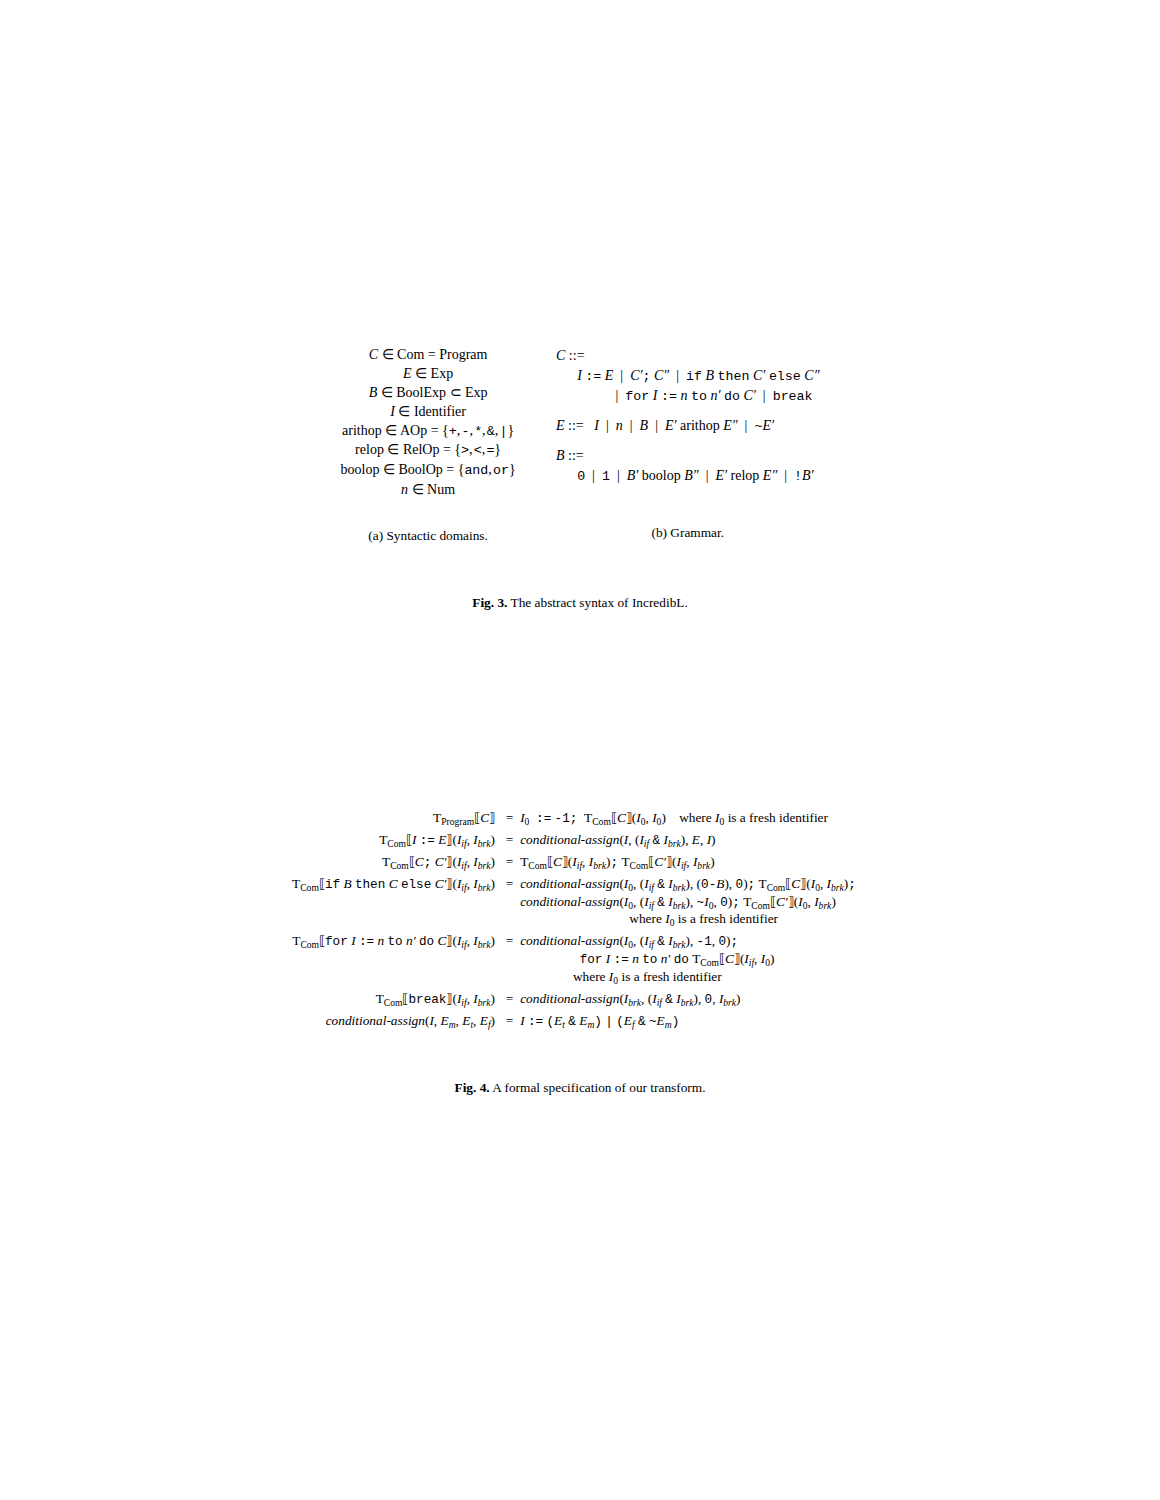| C ∈ Com = Program |
| E ∈ Exp |
| B ∈ BoolExp ⊂ Exp |
| I ∈ Identifier |
| arithop ∈ AOp = { + , - , * , & , / } |
| relop ∈ RelOp = { > , < , = } |
| boolop ∈ BoolOp = { and , or } |
| n ∈ Num |
(a) Syntactic domains.
C ::=
I := E | C′; C″ | if B then C′ else C″
| for I := n to n′ do C′ | break
E ::= I | n | B | E′ arithop E″ | ~E′
B ::=
0 | 1 | B′ boolop B″ | E′ relop E″ | !B′
(b) Grammar.
Fig. 3. The abstract syntax of IncredibL.
| T Program ⟦ C ⟧ | = | I 0 := -1; T Com ⟦ C ⟧( I 0 , I 0 ) where I 0 is a fresh identifier |
| T Com ⟦ I := E ⟧( I if , I brk ) | = | conditional-assign ( I , ( I if & I brk ), E , I ) |
| T Com ⟦ C ; C′ ⟧( I if , I brk ) | = | T Com ⟦ C ⟧( I if , I brk ) ; T Com ⟦ C′ ⟧( I if , I brk ) |
| T Com ⟦ if B then C else C′ ⟧( I if , I brk ) | = | conditional-assign ( I 0 , ( I if & I brk ), ( 0- B ), 0 ) ; T Com ⟦ C ⟧( I 0 , I brk ) ; conditional-assign ( I 0 , ( I if & I brk ), ~ I 0 , 0 ) ; T Com ⟦ C′ ⟧( I 0 , I brk ) where I 0 is a fresh identifier |
| T Com ⟦ for I := n to n′ do C ⟧( I if , I brk ) | = | conditional-assign ( I 0 , ( I if & I brk ), -1 , 0 ) ; for I := n to n′ do T Com ⟦ C ⟧( I if , I 0 ) where I 0 is a fresh identifier |
| T Com ⟦ break ⟧( I if , I brk ) | = | conditional-assign ( I brk , ( I if & I brk ), 0 , I brk ) |
| conditional-assign ( I , E m , E t , E f ) | = | I := ( E t & E m ) / ( E f & ~ E m ) |
Fig. 4. A formal specification of our transform.